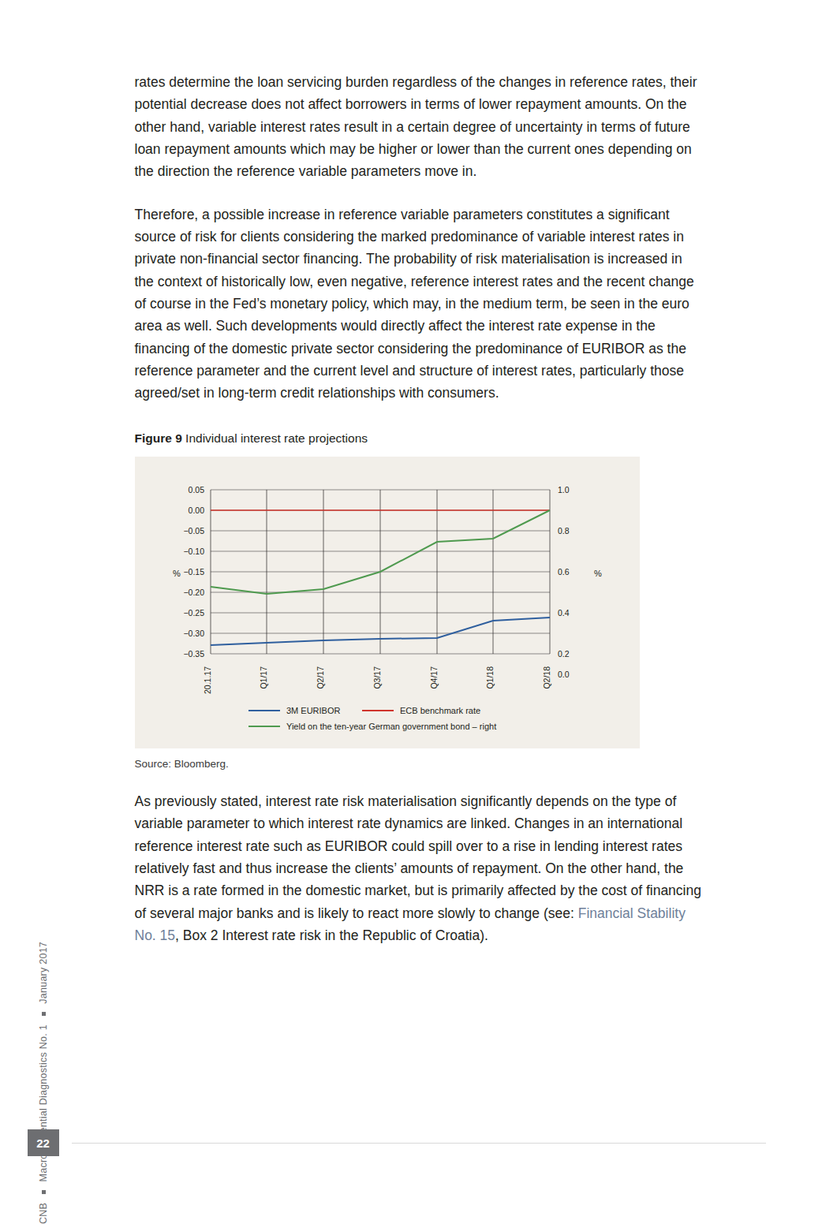CNB Macroprudential Diagnostics No. 1 January 2017
rates determine the loan servicing burden regardless of the changes in reference rates, their potential decrease does not affect borrowers in terms of lower repayment amounts. On the other hand, variable interest rates result in a certain degree of uncertainty in terms of future loan repayment amounts which may be higher or lower than the current ones depending on the direction the reference variable parameters move in.
Therefore, a possible increase in reference variable parameters constitutes a significant source of risk for clients considering the marked predominance of variable interest rates in private non-financial sector financing. The probability of risk materialisation is increased in the context of historically low, even negative, reference interest rates and the recent change of course in the Fed’s monetary policy, which may, in the medium term, be seen in the euro area as well. Such developments would directly affect the interest rate expense in the financing of the domestic private sector considering the predominance of EURIBOR as the reference parameter and the current level and structure of interest rates, particularly those agreed/set in long-term credit relationships with consumers.
Figure 9 Individual interest rate projections
0.05 0.00 −0.05 −0.10 −0.15 −0.20 −0.25 −0.30 −0.35 % 1.0 0.8 0.6 0.4 0.2 0.0 % 20.1.17 Q1/17 Q2/17 Q3/17 Q4/17 Q1/18 Q2/18 3M EURIBOR ECB benchmark rate Yield on the ten-year German government bond – right
Source: Bloomberg.
As previously stated, interest rate risk materialisation significantly depends on the type of variable parameter to which interest rate dynamics are linked. Changes in an international reference interest rate such as EURIBOR could spill over to a rise in lending interest rates relatively fast and thus increase the clients’ amounts of repayment. On the other hand, the NRR is a rate formed in the domestic market, but is primarily affected by the cost of financing of several major banks and is likely to react more slowly to change (see: Financial Stability No. 15, Box 2 Interest rate risk in the Republic of Croatia).
22